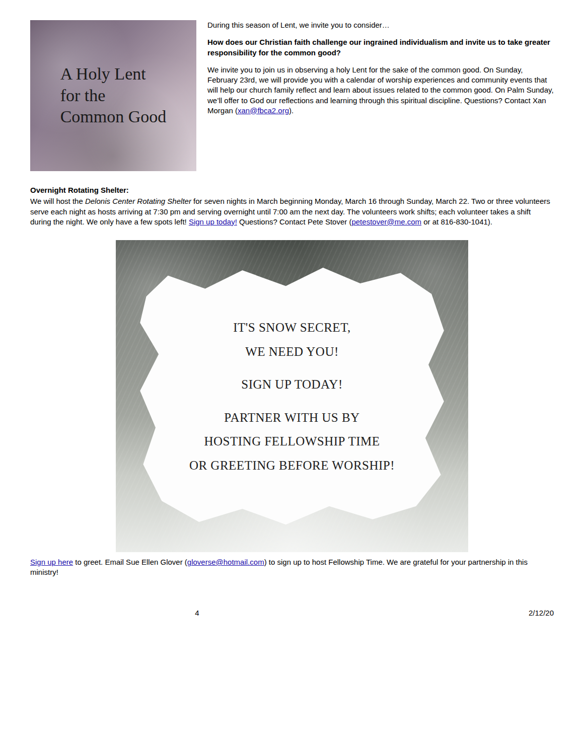A Holy Lent
for the
Common Good
During this season of Lent, we invite you to consider…
How does our Christian faith challenge our ingrained individualism and invite us to take greater responsibility for the common good?
We invite you to join us in observing a holy Lent for the sake of the common good. On Sunday, February 23rd, we will provide you with a calendar of worship experiences and community events that will help our church family reflect and learn about issues related to the common good. On Palm Sunday, we’ll offer to God our reflections and learning through this spiritual discipline. Questions? Contact Xan Morgan (xan@fbca2.org).
Overnight Rotating Shelter:
We will host the Delonis Center Rotating Shelter for seven nights in March beginning Monday, March 16 through Sunday, March 22. Two or three volunteers serve each night as hosts arriving at 7:30 pm and serving overnight until 7:00 am the next day. The volunteers work shifts; each volunteer takes a shift during the night. We only have a few spots left! Sign up today! Questions? Contact Pete Stover (petestover@me.com or at 816-830-1041).
IT'S SNOW SECRET, WE NEED YOU! SIGN UP TODAY! PARTNER WITH US BY HOSTING FELLOWSHIP TIME OR GREETING BEFORE WORSHIP!
Sign up here to greet. Email Sue Ellen Glover (gloverse@hotmail.com) to sign up to host Fellowship Time. We are grateful for your partnership in this ministry!
4 2/12/20